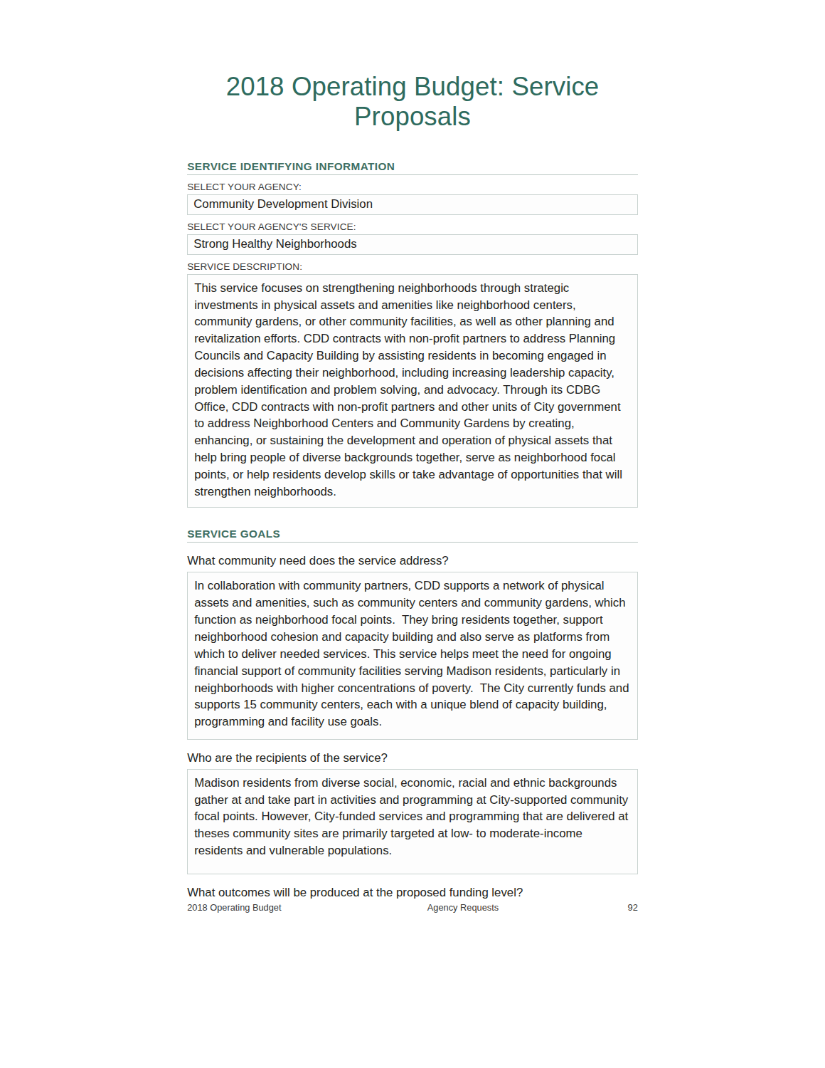2018 Operating Budget: Service Proposals
SERVICE IDENTIFYING INFORMATION
SELECT YOUR AGENCY:
Community Development Division
SELECT YOUR AGENCY'S SERVICE:
Strong Healthy Neighborhoods
SERVICE DESCRIPTION:
This service focuses on strengthening neighborhoods through strategic investments in physical assets and amenities like neighborhood centers, community gardens, or other community facilities, as well as other planning and revitalization efforts. CDD contracts with non-profit partners to address Planning Councils and Capacity Building by assisting residents in becoming engaged in decisions affecting their neighborhood, including increasing leadership capacity, problem identification and problem solving, and advocacy. Through its CDBG Office, CDD contracts with non-profit partners and other units of City government to address Neighborhood Centers and Community Gardens by creating, enhancing, or sustaining the development and operation of physical assets that help bring people of diverse backgrounds together, serve as neighborhood focal points, or help residents develop skills or take advantage of opportunities that will strengthen neighborhoods.
SERVICE GOALS
What community need does the service address?
In collaboration with community partners, CDD supports a network of physical assets and amenities, such as community centers and community gardens, which function as neighborhood focal points. They bring residents together, support neighborhood cohesion and capacity building and also serve as platforms from which to deliver needed services. This service helps meet the need for ongoing financial support of community facilities serving Madison residents, particularly in neighborhoods with higher concentrations of poverty. The City currently funds and supports 15 community centers, each with a unique blend of capacity building, programming and facility use goals.
Who are the recipients of the service?
Madison residents from diverse social, economic, racial and ethnic backgrounds gather at and take part in activities and programming at City-supported community focal points. However, City-funded services and programming that are delivered at theses community sites are primarily targeted at low- to moderate-income residents and vulnerable populations.
What outcomes will be produced at the proposed funding level?
2018 Operating Budget
Agency Requests
92